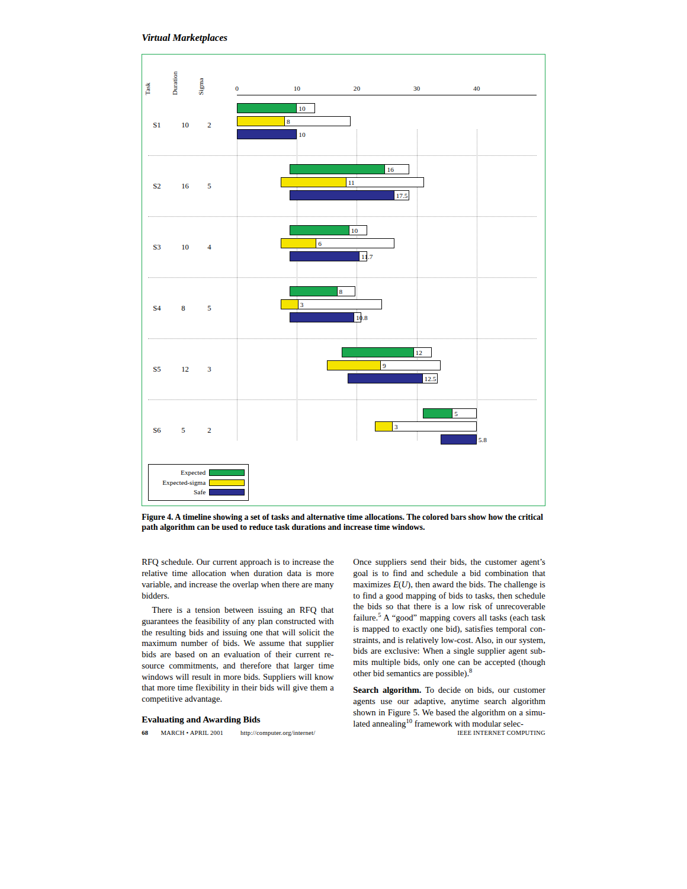Virtual Marketplaces
Task
Duration
Sigma
0
10
20
30
40
S1
10
2
10
8
10
S2
16
5
16
11
17.5
S3
10
4
10
6
11.7
S4
8
5
8
3
10.8
S5
12
3
12
9
12.5
S6
5
2
5
3
5.8
Expected
Expected-sigma
Safe
Figure 4. A timeline showing a set of tasks and alternative time allocations. The colored bars show how the critical path algorithm can be used to reduce task durations and increase time windows.
RFQ schedule. Our current approach is to increase the relative time allocation when duration data is more variable, and increase the overlap when there are many bidders.
There is a tension between issuing an RFQ that guarantees the feasibility of any plan constructed with the resulting bids and issuing one that will solicit the maximum number of bids. We assume that supplier bids are based on an evaluation of their current resource commitments, and therefore that larger time windows will result in more bids. Suppliers will know that more time flexibility in their bids will give them a competitive advantage.
Evaluating and Awarding Bids
Once suppliers send their bids, the customer agent’s goal is to find and schedule a bid combination that maximizes E(U), then award the bids. The challenge is to find a good mapping of bids to tasks, then schedule the bids so that there is a low risk of unrecoverable failure.5 A “good” mapping covers all tasks (each task is mapped to exactly one bid), satisfies temporal constraints, and is relatively low-cost. Also, in our system, bids are exclusive: When a single supplier agent submits multiple bids, only one can be accepted (though other bid semantics are possible).8
Search algorithm. To decide on bids, our customer agents use our adaptive, anytime search algorithm shown in Figure 5. We based the algorithm on a simulated annealing10 framework with modular selec-
68 MARCH • APRIL 2001 http://computer.org/internet/ IEEE INTERNET COMPUTING